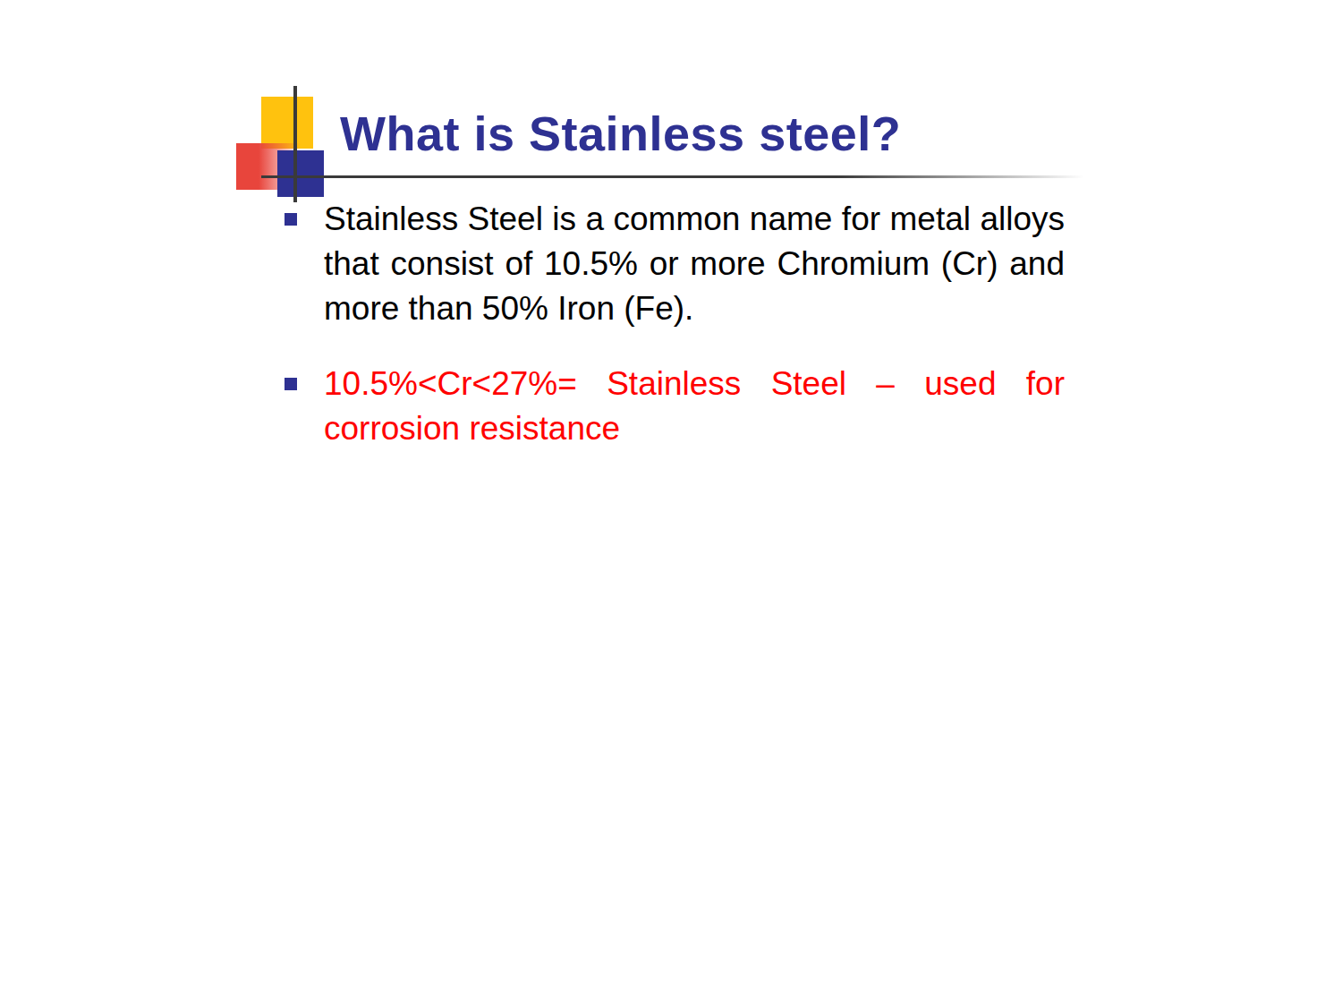What is Stainless steel?
Stainless Steel is a common name for metal alloys that consist of 10.5% or more Chromium (Cr) and more than 50% Iron (Fe).
10.5%<Cr<27%= Stainless Steel – used for corrosion resistance